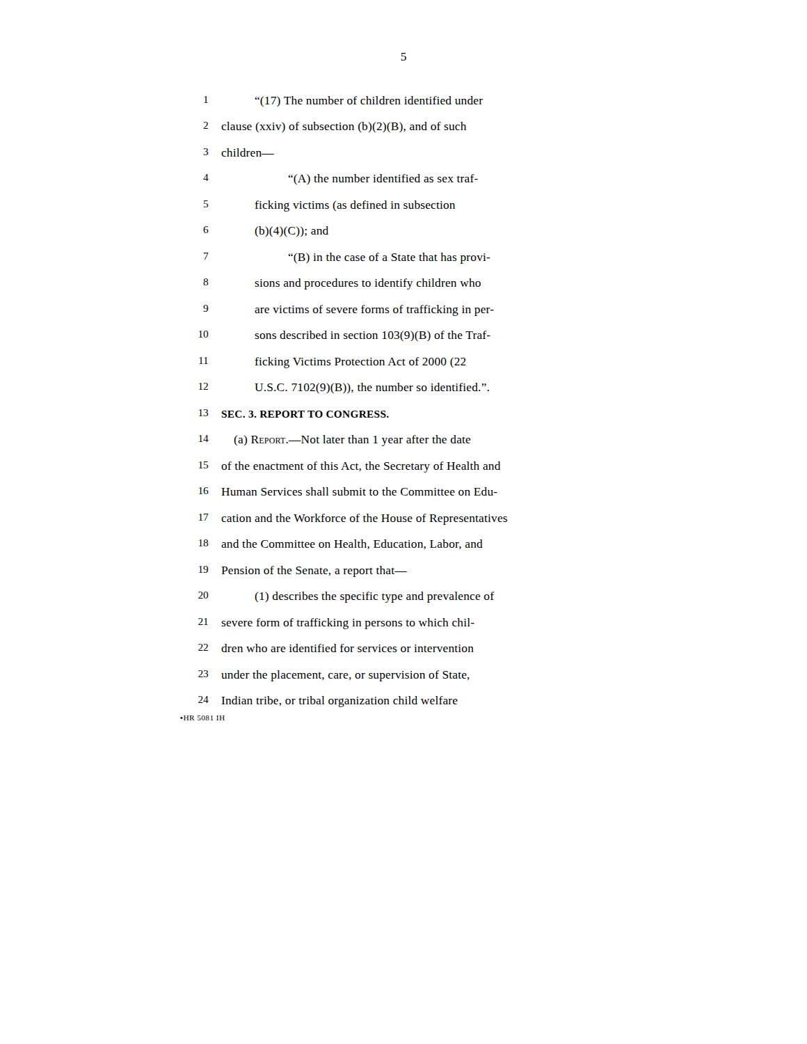5
| 1 | “(17) The number of children identified under |
| 2 | clause (xxiv) of subsection (b)(2)(B), and of such |
| 3 | children— |
| 4 | “(A) the number identified as sex traf- |
| 5 | ficking victims (as defined in subsection |
| 6 | (b)(4)(C)); and |
| 7 | “(B) in the case of a State that has provi- |
| 8 | sions and procedures to identify children who |
| 9 | are victims of severe forms of trafficking in per- |
| 10 | sons described in section 103(9)(B) of the Traf- |
| 11 | ficking Victims Protection Act of 2000 (22 |
| 12 | U.S.C. 7102(9)(B)), the number so identified.”. |
| 13 | SEC. 3. REPORT TO CONGRESS. |
| 14 | (a) Report .—Not later than 1 year after the date |
| 15 | of the enactment of this Act, the Secretary of Health and |
| 16 | Human Services shall submit to the Committee on Edu- |
| 17 | cation and the Workforce of the House of Representatives |
| 18 | and the Committee on Health, Education, Labor, and |
| 19 | Pension of the Senate, a report that— |
| 20 | (1) describes the specific type and prevalence of |
| 21 | severe form of trafficking in persons to which chil- |
| 22 | dren who are identified for services or intervention |
| 23 | under the placement, care, or supervision of State, |
| 24 | Indian tribe, or tribal organization child welfare |
•HR 5081 IH